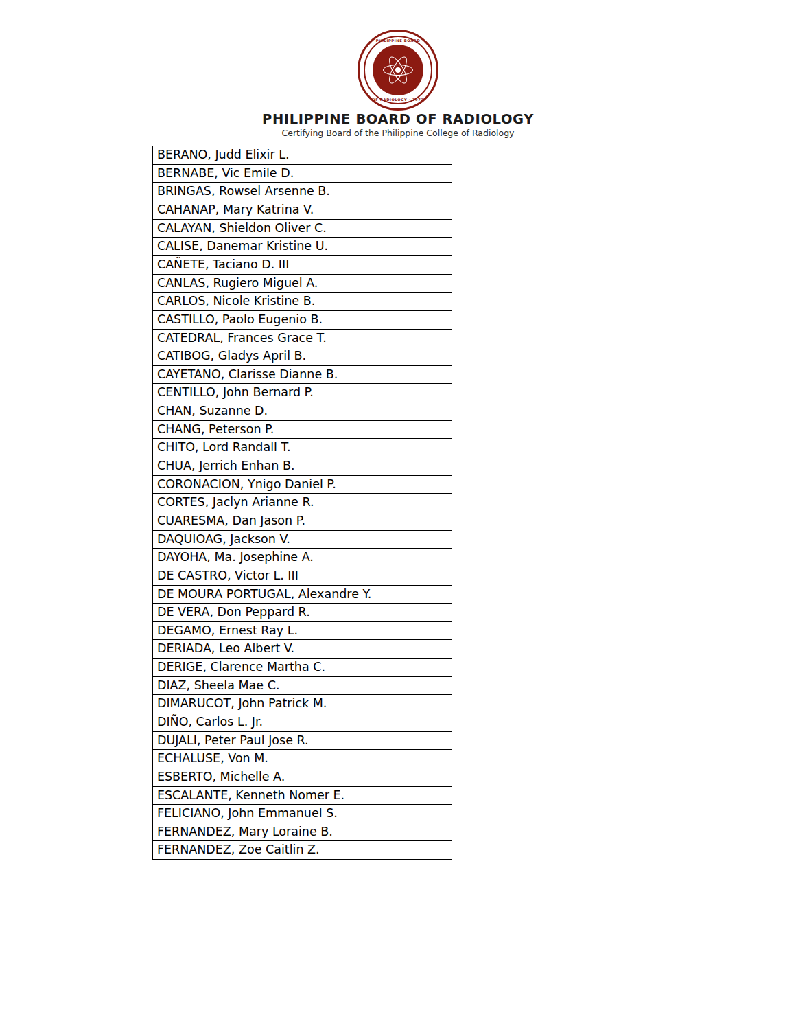Philippine Board
of Radiology · 1971
Philippine Board of Radiology
Certifying Board of the Philippine College of Radiology
| BERANO, Judd Elixir L. |
| BERNABE, Vic Emile D. |
| BRINGAS, Rowsel Arsenne B. |
| CAHANAP, Mary Katrina V. |
| CALAYAN, Shieldon Oliver C. |
| CALISE, Danemar Kristine U. |
| CAÑETE, Taciano D. III |
| CANLAS, Rugiero Miguel A. |
| CARLOS, Nicole Kristine B. |
| CASTILLO, Paolo Eugenio B. |
| CATEDRAL, Frances Grace T. |
| CATIBOG, Gladys April B. |
| CAYETANO, Clarisse Dianne B. |
| CENTILLO, John Bernard P. |
| CHAN, Suzanne D. |
| CHANG, Peterson P. |
| CHITO, Lord Randall T. |
| CHUA, Jerrich Enhan B. |
| CORONACION, Ynigo Daniel P. |
| CORTES, Jaclyn Arianne R. |
| CUARESMA, Dan Jason P. |
| DAQUIOAG, Jackson V. |
| DAYOHA, Ma. Josephine A. |
| DE CASTRO, Victor L. III |
| DE MOURA PORTUGAL, Alexandre Y. |
| DE VERA, Don Peppard R. |
| DEGAMO, Ernest Ray L. |
| DERIADA, Leo Albert V. |
| DERIGE, Clarence Martha C. |
| DIAZ, Sheela Mae C. |
| DIMARUCOT, John Patrick M. |
| DIÑO, Carlos L. Jr. |
| DUJALI, Peter Paul Jose R. |
| ECHALUSE, Von M. |
| ESBERTO, Michelle A. |
| ESCALANTE, Kenneth Nomer E. |
| FELICIANO, John Emmanuel S. |
| FERNANDEZ, Mary Loraine B. |
| FERNANDEZ, Zoe Caitlin Z. |